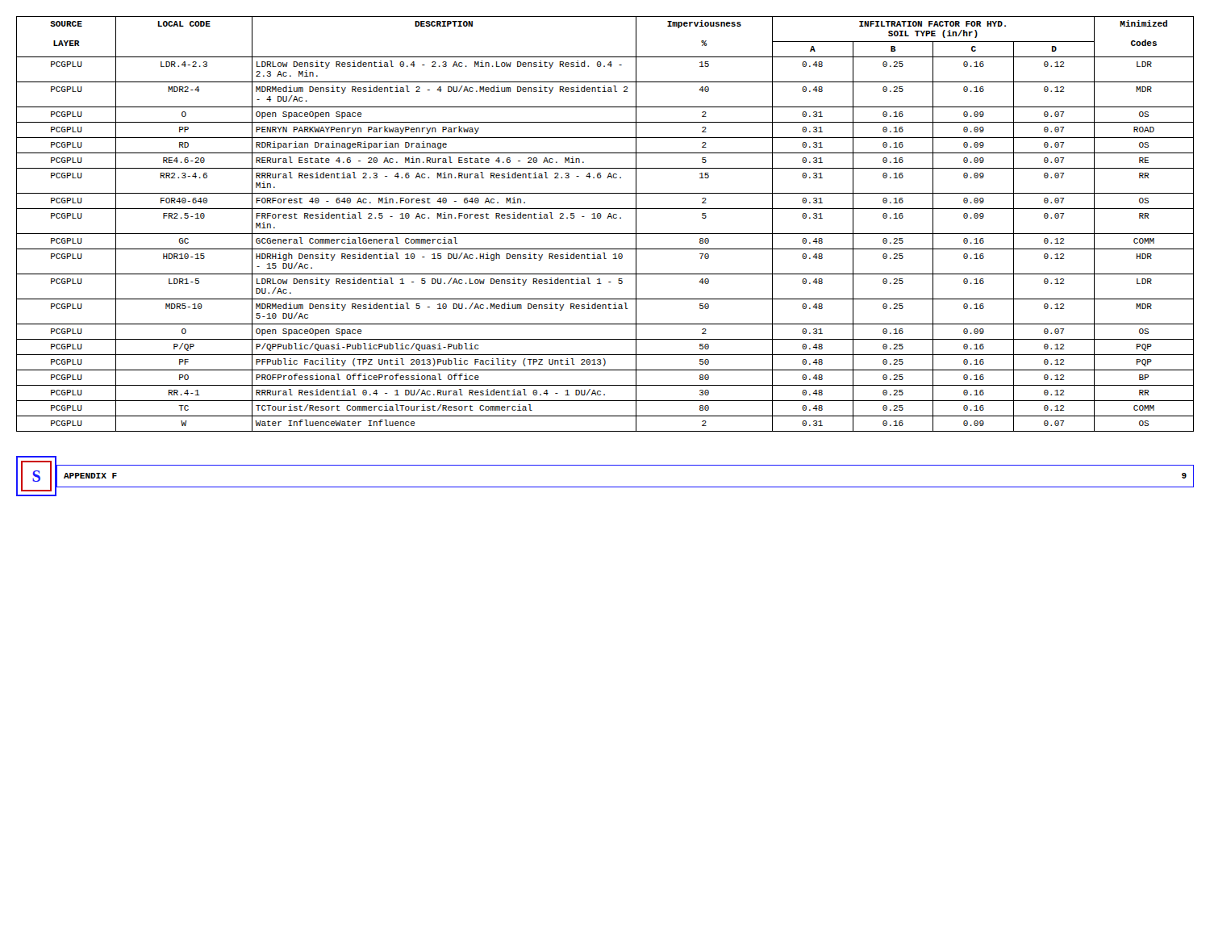| SOURCE LAYER | LOCAL CODE | DESCRIPTION | Imperviousness % | INFILTRATION FACTOR FOR HYD. SOIL TYPE (in/hr) | Minimized Codes |
| --- | --- | --- | --- | --- | --- |
| A | B | C | D |
| PCGPLU | LDR.4-2.3 | LDRLow Density Residential 0.4 - 2.3 Ac. Min.Low Density Resid. 0.4 - 2.3 Ac. Min. | 15 | 0.48 | 0.25 | 0.16 | 0.12 | LDR |
| PCGPLU | MDR2-4 | MDRMedium Density Residential 2 - 4 DU/Ac.Medium Density Residential 2 - 4 DU/Ac. | 40 | 0.48 | 0.25 | 0.16 | 0.12 | MDR |
| PCGPLU | O | Open SpaceOpen Space | 2 | 0.31 | 0.16 | 0.09 | 0.07 | OS |
| PCGPLU | PP | PENRYN PARKWAYPenryn ParkwayPenryn Parkway | 2 | 0.31 | 0.16 | 0.09 | 0.07 | ROAD |
| PCGPLU | RD | RDRiparian DrainageRiparian Drainage | 2 | 0.31 | 0.16 | 0.09 | 0.07 | OS |
| PCGPLU | RE4.6-20 | RERural Estate 4.6 - 20 Ac. Min.Rural Estate 4.6 - 20 Ac. Min. | 5 | 0.31 | 0.16 | 0.09 | 0.07 | RE |
| PCGPLU | RR2.3-4.6 | RRRural Residential 2.3 - 4.6 Ac. Min.Rural Residential 2.3 - 4.6 Ac. Min. | 15 | 0.31 | 0.16 | 0.09 | 0.07 | RR |
| PCGPLU | FOR40-640 | FORForest 40 - 640 Ac. Min.Forest 40 - 640 Ac. Min. | 2 | 0.31 | 0.16 | 0.09 | 0.07 | OS |
| PCGPLU | FR2.5-10 | FRForest Residential 2.5 - 10 Ac. Min.Forest Residential 2.5 - 10 Ac. Min. | 5 | 0.31 | 0.16 | 0.09 | 0.07 | RR |
| PCGPLU | GC | GCGeneral CommercialGeneral Commercial | 80 | 0.48 | 0.25 | 0.16 | 0.12 | COMM |
| PCGPLU | HDR10-15 | HDRHigh Density Residential 10 - 15 DU/Ac.High Density Residential 10 - 15 DU/Ac. | 70 | 0.48 | 0.25 | 0.16 | 0.12 | HDR |
| PCGPLU | LDR1-5 | LDRLow Density Residential 1 - 5 DU./Ac.Low Density Residential 1 - 5 DU./Ac. | 40 | 0.48 | 0.25 | 0.16 | 0.12 | LDR |
| PCGPLU | MDR5-10 | MDRMedium Density Residential 5 - 10 DU./Ac.Medium Density Residential 5-10 DU/Ac | 50 | 0.48 | 0.25 | 0.16 | 0.12 | MDR |
| PCGPLU | O | Open SpaceOpen Space | 2 | 0.31 | 0.16 | 0.09 | 0.07 | OS |
| PCGPLU | P/QP | P/QPPublic/Quasi-PublicPublic/Quasi-Public | 50 | 0.48 | 0.25 | 0.16 | 0.12 | PQP |
| PCGPLU | PF | PFPublic Facility (TPZ Until 2013)Public Facility (TPZ Until 2013) | 50 | 0.48 | 0.25 | 0.16 | 0.12 | PQP |
| PCGPLU | PO | PROFProfessional OfficeProfessional Office | 80 | 0.48 | 0.25 | 0.16 | 0.12 | BP |
| PCGPLU | RR.4-1 | RRRural Residential 0.4 - 1 DU/Ac.Rural Residential 0.4 - 1 DU/Ac. | 30 | 0.48 | 0.25 | 0.16 | 0.12 | RR |
| PCGPLU | TC | TCTourist/Resort CommercialTourist/Resort Commercial | 80 | 0.48 | 0.25 | 0.16 | 0.12 | COMM |
| PCGPLU | W | Water InfluenceWater Influence | 2 | 0.31 | 0.16 | 0.09 | 0.07 | OS |
APPENDIX F 9